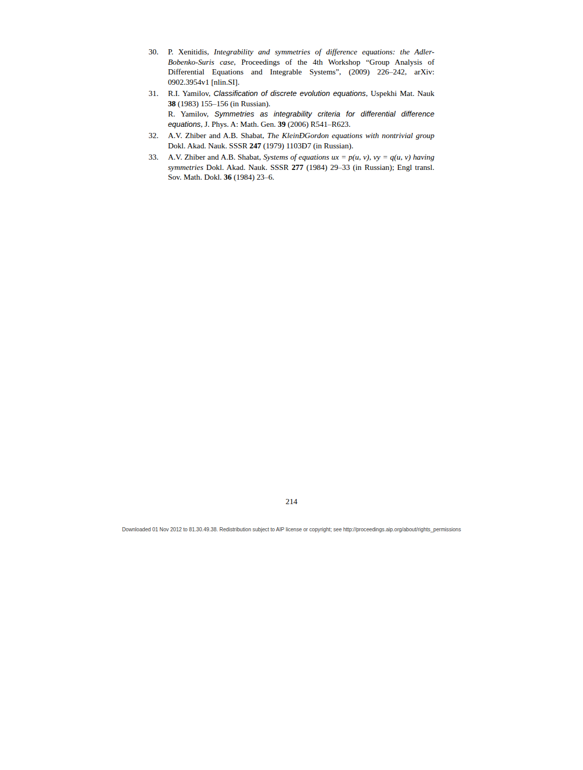30. P. Xenitidis, Integrability and symmetries of difference equations: the Adler-Bobenko-Suris case, Proceedings of the 4th Workshop “Group Analysis of Differential Equations and Integrable Systems”, (2009) 226–242, arXiv: 0902.3954v1 [nlin.SI].
31. R.I. Yamilov, Classification of discrete evolution equations, Uspekhi Mat. Nauk 38 (1983) 155–156 (in Russian). R. Yamilov, Symmetries as integrability criteria for differential difference equations, J. Phys. A: Math. Gen. 39 (2006) R541–R623.
32. A.V. Zhiber and A.B. Shabat, The KleinĐGordon equations with nontrivial group Dokl. Akad. Nauk. SSSR 247 (1979) 1103Đ7 (in Russian).
33. A.V. Zhiber and A.B. Shabat, Systems of equations ux = p(u, v), vy = q(u, v) having symmetries Dokl. Akad. Nauk. SSSR 277 (1984) 29–33 (in Russian); Engl transl. Sov. Math. Dokl. 36 (1984) 23–6.
214
Downloaded 01 Nov 2012 to 81.30.49.38. Redistribution subject to AIP license or copyright; see http://proceedings.aip.org/about/rights_permissions